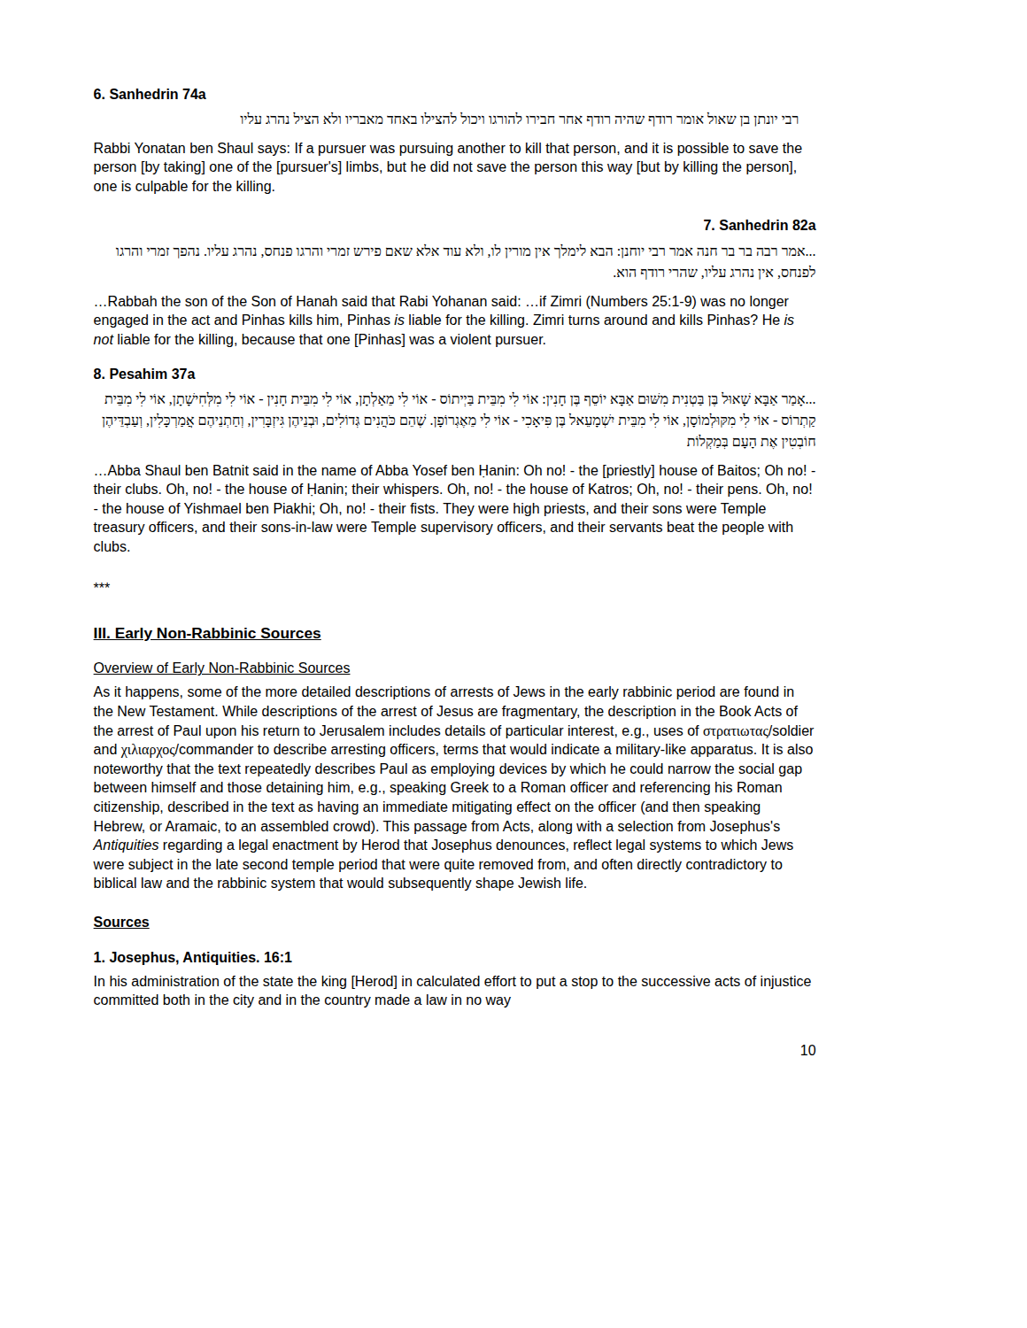6. Sanhedrin 74a
רבי יונתן בן שאול אומר רודף שהיה רודף אחר חבירו להורגו ויכול להצילו באחד מאבריו ולא הציל נהרג עליו
Rabbi Yonatan ben Shaul says: If a pursuer was pursuing another to kill that person, and it is possible to save the person [by taking] one of the [pursuer's] limbs, but he did not save the person this way [but by killing the person], one is culpable for the killing.
7. Sanhedrin 82a
...אמר רבה בר בר חנה אמר רבי יוחנן: הבא לימלך אין מורין לו, ולא עוד אלא שאם פירש זמרי והרגו פנחס, נהרג עליו. נהפך זמרי והרגו לפנחס, אין נהרג עליו, שהרי רודף הוא.
…Rabbah the son of the Son of Hanah said that Rabi Yohanan said: …if Zimri (Numbers 25:1-9) was no longer engaged in the act and Pinhas kills him, Pinhas is liable for the killing. Zimri turns around and kills Pinhas? He is not liable for the killing, because that one [Pinhas] was a violent pursuer.
8. Pesahim 37a
...אָמַר אַבָּא שָׁאוּל בֶּן בַּטְנִית מִשּׁוּם אַבָּא יוֹסֵף בֶּן חָנִין: אוֹי לִי מִבֵּית בַּיְיתוֹס - אוֹי לִי מֵאַלְתָן, אוֹי לִי מִבֵּית חָנִין - אוֹי לִי מִלְּחִישָׁתָן, אוֹי לִי מִבֵּית קַתְרוֹס - אוֹי לִי מִקּוּלְמוֹסָן, אוֹי לִי מִבֵּית יִשְׁמָעֵאל בֶּן פִּיאָכִי - אוֹי לִי מֵאֶגְרוֹפָן. שֶׁהֵם כֹּהֲנִים גְּדוֹלִים, וּבְנֵיהֶן גִּיזְבָּרִין, וְחַתְנֵיהֶם אֲמַרְכָּלִין, וְעַבְדֵּיהֶן חוֹבְטִין אֶת הָעָם בְּמַקְלוֹת
…Abba Shaul ben Batnit said in the name of Abba Yosef ben Ḥanin: Oh no! - the [priestly] house of Baitos; Oh no! - their clubs. Oh, no! - the house of Ḥanin; their whispers. Oh, no! - the house of Katros; Oh, no! - their pens. Oh, no! - the house of Yishmael ben Piakhi; Oh, no! - their fists. They were high priests, and their sons were Temple treasury officers, and their sons-in-law were Temple supervisory officers, and their servants beat the people with clubs.
***
III. Early Non-Rabbinic Sources
Overview of Early Non-Rabbinic Sources
As it happens, some of the more detailed descriptions of arrests of Jews in the early rabbinic period are found in the New Testament. While descriptions of the arrest of Jesus are fragmentary, the description in the Book Acts of the arrest of Paul upon his return to Jerusalem includes details of particular interest, e.g., uses of στρατιωτας/soldier and χιλιαρχος/commander to describe arresting officers, terms that would indicate a military-like apparatus. It is also noteworthy that the text repeatedly describes Paul as employing devices by which he could narrow the social gap between himself and those detaining him, e.g., speaking Greek to a Roman officer and referencing his Roman citizenship, described in the text as having an immediate mitigating effect on the officer (and then speaking Hebrew, or Aramaic, to an assembled crowd). This passage from Acts, along with a selection from Josephus's Antiquities regarding a legal enactment by Herod that Josephus denounces, reflect legal systems to which Jews were subject in the late second temple period that were quite removed from, and often directly contradictory to biblical law and the rabbinic system that would subsequently shape Jewish life.
Sources
1. Josephus, Antiquities. 16:1
In his administration of the state the king [Herod] in calculated effort to put a stop to the successive acts of injustice committed both in the city and in the country made a law in no way
10